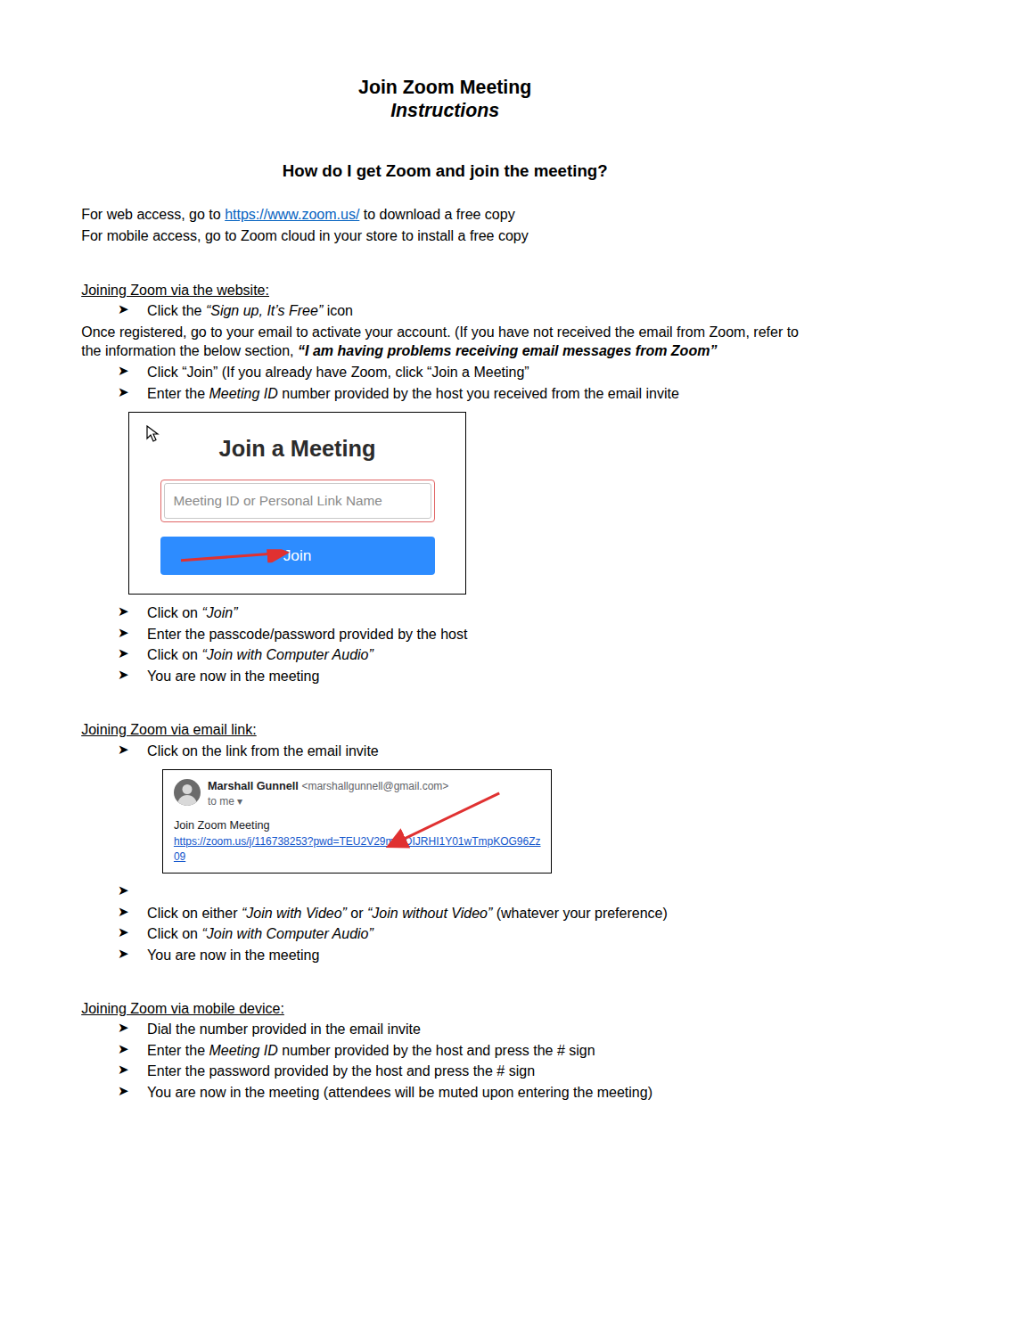Join Zoom Meeting Instructions
How do I get Zoom and join the meeting?
For web access, go to https://www.zoom.us/ to download a free copy
For mobile access, go to Zoom cloud in your store to install a free copy
Joining Zoom via the website:
Click the “Sign up, It’s Free” icon
Once registered, go to your email to activate your account. (If you have not received the email from Zoom, refer to the information the below section, “I am having problems receiving email messages from Zoom”
Click “Join” (If you already have Zoom, click “Join a Meeting”
Enter the Meeting ID number provided by the host you received from the email invite
Join a Meeting
Meeting ID or Personal Link Name
Join
Click on “Join”
Enter the passcode/password provided by the host
Click on “Join with Computer Audio”
You are now in the meeting
Joining Zoom via email link:
Click on the link from the email invite
Marshall Gunnell <marshallgunnell@gmail.com>
to me ▾
Join Zoom Meeting
https://zoom.us/j/116738253?pwd=TEU2V29mWDIJRHI1Y01wTmpKOG96Zz09
Click on either “Join with Video” or “Join without Video” (whatever your preference)
Click on “Join with Computer Audio”
You are now in the meeting
Joining Zoom via mobile device:
Dial the number provided in the email invite
Enter the Meeting ID number provided by the host and press the # sign
Enter the password provided by the host and press the # sign
You are now in the meeting (attendees will be muted upon entering the meeting)